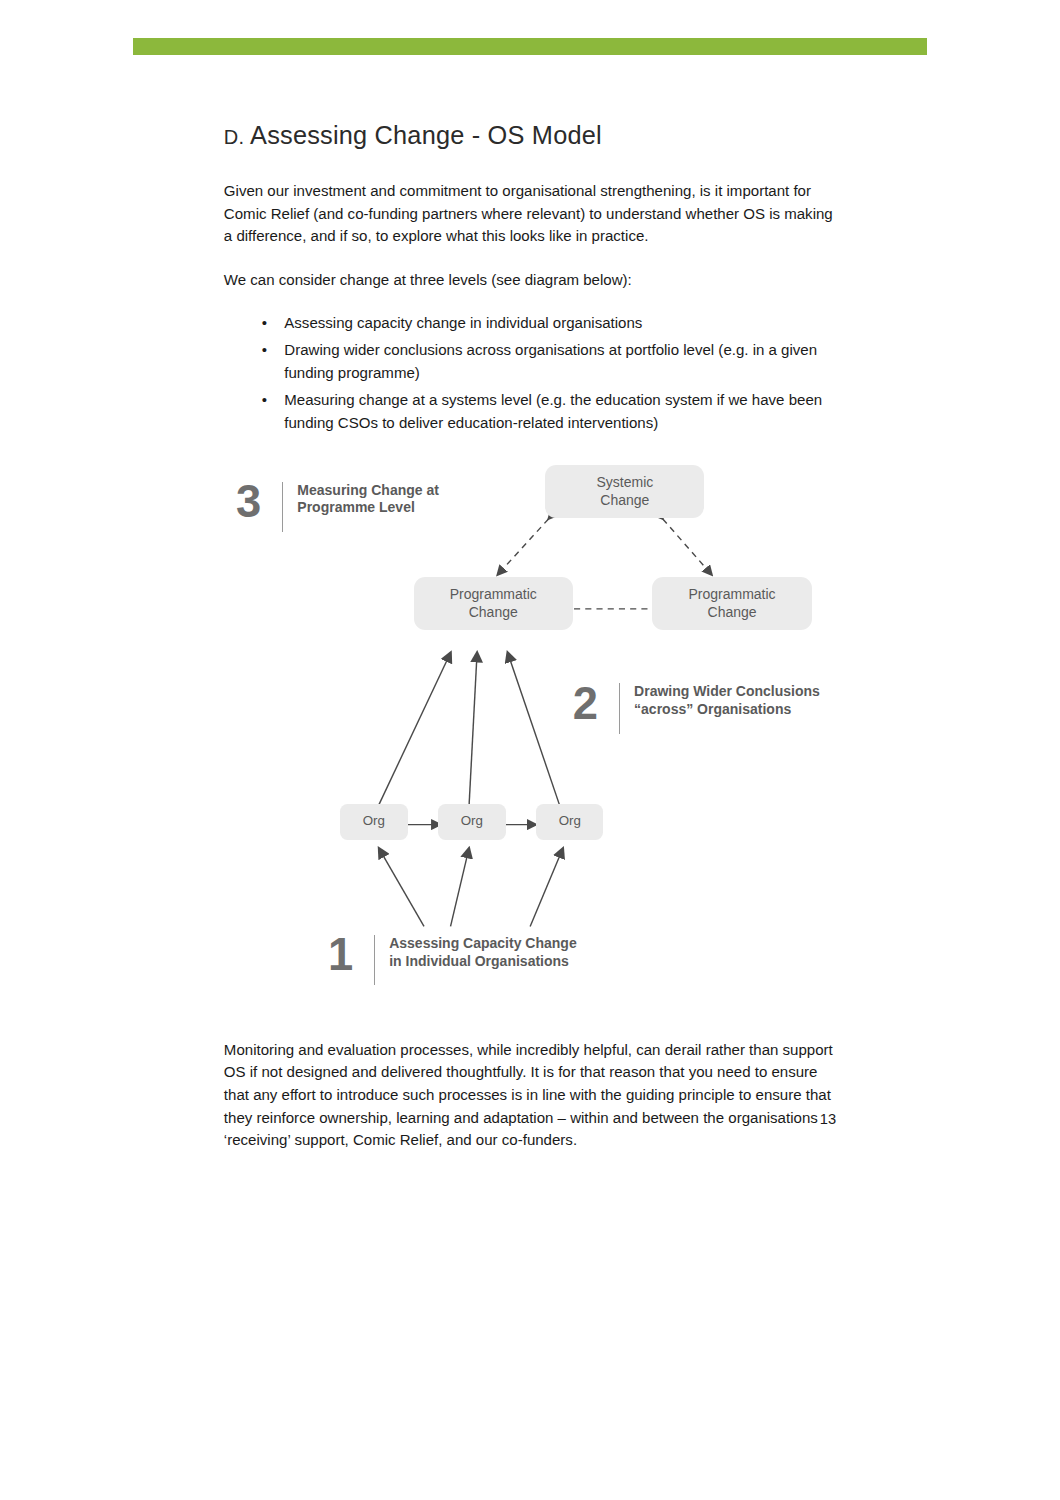D. Assessing Change - OS Model
Given our investment and commitment to organisational strengthening, is it important for Comic Relief (and co-funding partners where relevant) to understand whether OS is making a difference, and if so, to explore what this looks like in practice.
We can consider change at three levels (see diagram below):
Assessing capacity change in individual organisations
Drawing wider conclusions across organisations at portfolio level (e.g. in a given funding programme)
Measuring change at a systems level (e.g. the education system if we have been funding CSOs to deliver education-related interventions)
3
Measuring Change at
Programme Level
Systemic
Change
Programmatic
Change
Programmatic
Change
2
Drawing Wider Conclusions
“across” Organisations
Org
Org
Org
1
Assessing Capacity Change
in Individual Organisations
Monitoring and evaluation processes, while incredibly helpful, can derail rather than support OS if not designed and delivered thoughtfully. It is for that reason that you need to ensure that any effort to introduce such processes is in line with the guiding principle to ensure that they reinforce ownership, learning and adaptation – within and between the organisations ‘receiving’ support, Comic Relief, and our co-funders.
13